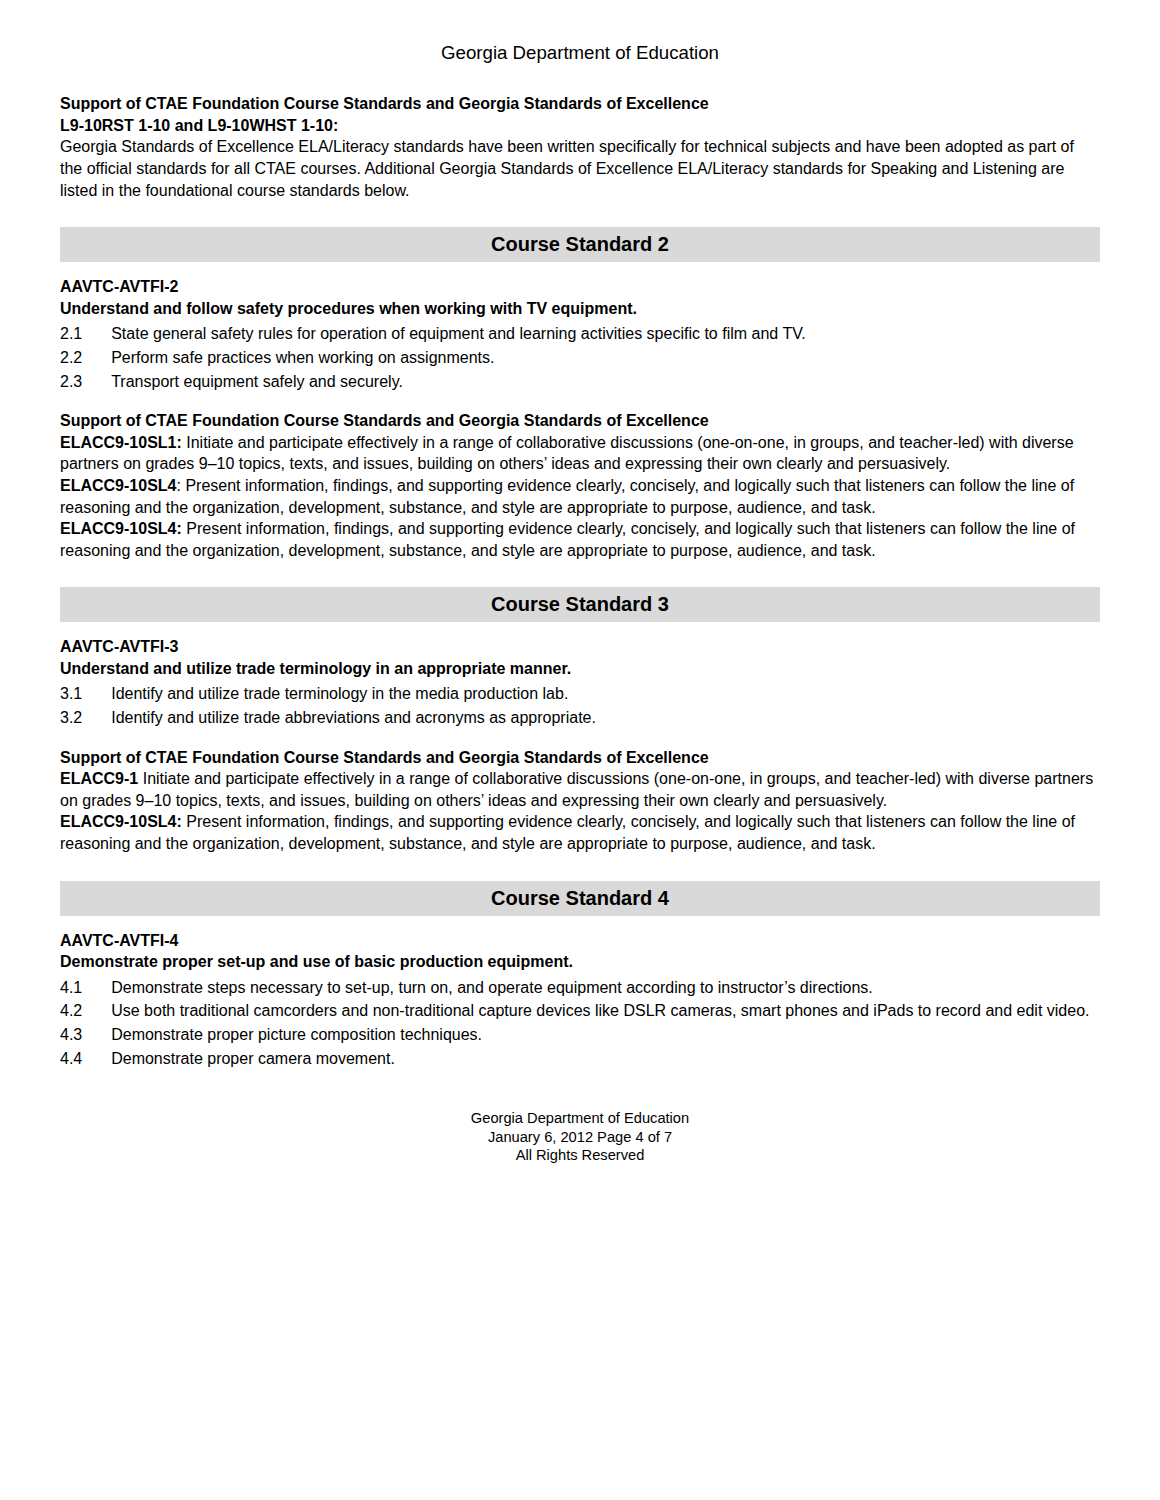Georgia Department of Education
Support of CTAE Foundation Course Standards and Georgia Standards of Excellence
L9-10RST 1-10 and L9-10WHST 1-10:
Georgia Standards of Excellence ELA/Literacy standards have been written specifically for technical subjects and have been adopted as part of the official standards for all CTAE courses. Additional Georgia Standards of Excellence ELA/Literacy standards for Speaking and Listening are listed in the foundational course standards below.
Course Standard 2
AAVTC-AVTFI-2
Understand and follow safety procedures when working with TV equipment.
2.1 State general safety rules for operation of equipment and learning activities specific to film and TV.
2.2 Perform safe practices when working on assignments.
2.3 Transport equipment safely and securely.
Support of CTAE Foundation Course Standards and Georgia Standards of Excellence
ELACC9-10SL1: Initiate and participate effectively in a range of collaborative discussions (one-on-one, in groups, and teacher-led) with diverse partners on grades 9–10 topics, texts, and issues, building on others’ ideas and expressing their own clearly and persuasively.
ELACC9-10SL4: Present information, findings, and supporting evidence clearly, concisely, and logically such that listeners can follow the line of reasoning and the organization, development, substance, and style are appropriate to purpose, audience, and task.
ELACC9-10SL4: Present information, findings, and supporting evidence clearly, concisely, and logically such that listeners can follow the line of reasoning and the organization, development, substance, and style are appropriate to purpose, audience, and task.
Course Standard 3
AAVTC-AVTFI-3
Understand and utilize trade terminology in an appropriate manner.
3.1 Identify and utilize trade terminology in the media production lab.
3.2 Identify and utilize trade abbreviations and acronyms as appropriate.
Support of CTAE Foundation Course Standards and Georgia Standards of Excellence
ELACC9-1 Initiate and participate effectively in a range of collaborative discussions (one-on-one, in groups, and teacher-led) with diverse partners on grades 9–10 topics, texts, and issues, building on others’ ideas and expressing their own clearly and persuasively.
ELACC9-10SL4: Present information, findings, and supporting evidence clearly, concisely, and logically such that listeners can follow the line of reasoning and the organization, development, substance, and style are appropriate to purpose, audience, and task.
Course Standard 4
AAVTC-AVTFI-4
Demonstrate proper set-up and use of basic production equipment.
4.1 Demonstrate steps necessary to set-up, turn on, and operate equipment according to instructor’s directions.
4.2 Use both traditional camcorders and non-traditional capture devices like DSLR cameras, smart phones and iPads to record and edit video.
4.3 Demonstrate proper picture composition techniques.
4.4 Demonstrate proper camera movement.
Georgia Department of Education
January 6, 2012 Page 4 of 7
All Rights Reserved